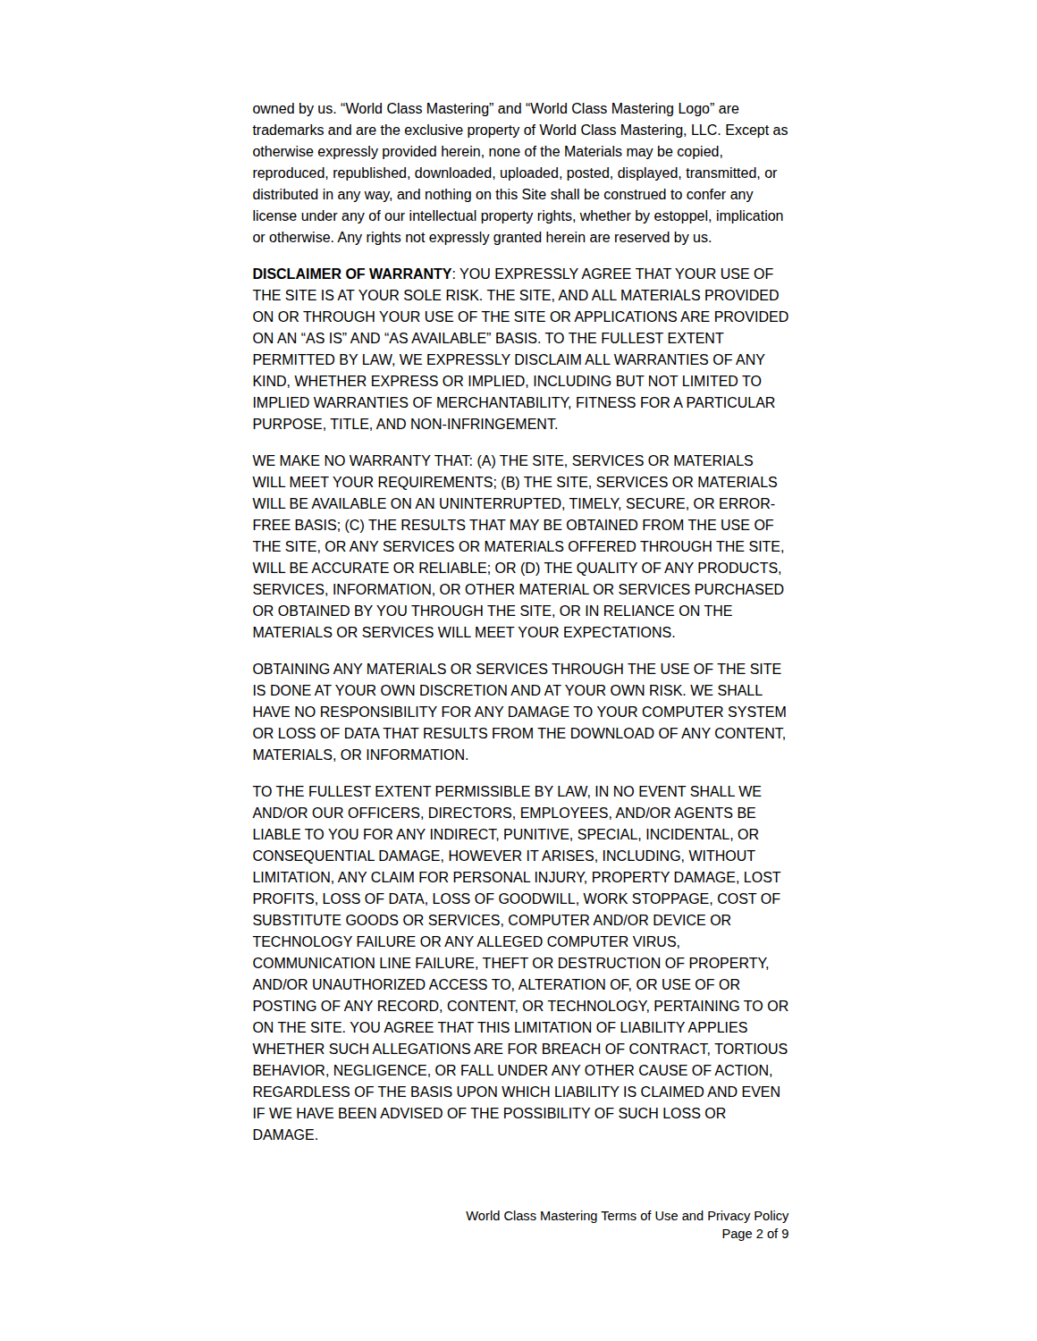owned by us. “World Class Mastering” and “World Class Mastering Logo” are trademarks and are the exclusive property of World Class Mastering, LLC. Except as otherwise expressly provided herein, none of the Materials may be copied, reproduced, republished, downloaded, uploaded, posted, displayed, transmitted, or distributed in any way, and nothing on this Site shall be construed to confer any license under any of our intellectual property rights, whether by estoppel, implication or otherwise. Any rights not expressly granted herein are reserved by us.
DISCLAIMER OF WARRANTY: YOU EXPRESSLY AGREE THAT YOUR USE OF THE SITE IS AT YOUR SOLE RISK. THE SITE, AND ALL MATERIALS PROVIDED ON OR THROUGH YOUR USE OF THE SITE OR APPLICATIONS ARE PROVIDED ON AN “AS IS” AND “AS AVAILABLE” BASIS. TO THE FULLEST EXTENT PERMITTED BY LAW, WE EXPRESSLY DISCLAIM ALL WARRANTIES OF ANY KIND, WHETHER EXPRESS OR IMPLIED, INCLUDING BUT NOT LIMITED TO IMPLIED WARRANTIES OF MERCHANTABILITY, FITNESS FOR A PARTICULAR PURPOSE, TITLE, AND NON-INFRINGEMENT.
WE MAKE NO WARRANTY THAT: (A) THE SITE, SERVICES OR MATERIALS WILL MEET YOUR REQUIREMENTS; (B) THE SITE, SERVICES OR MATERIALS WILL BE AVAILABLE ON AN UNINTERRUPTED, TIMELY, SECURE, OR ERROR-FREE BASIS; (C) THE RESULTS THAT MAY BE OBTAINED FROM THE USE OF THE SITE, OR ANY SERVICES OR MATERIALS OFFERED THROUGH THE SITE, WILL BE ACCURATE OR RELIABLE; OR (D) THE QUALITY OF ANY PRODUCTS, SERVICES, INFORMATION, OR OTHER MATERIAL OR SERVICES PURCHASED OR OBTAINED BY YOU THROUGH THE SITE, OR IN RELIANCE ON THE MATERIALS OR SERVICES WILL MEET YOUR EXPECTATIONS.
OBTAINING ANY MATERIALS OR SERVICES THROUGH THE USE OF THE SITE IS DONE AT YOUR OWN DISCRETION AND AT YOUR OWN RISK. WE SHALL HAVE NO RESPONSIBILITY FOR ANY DAMAGE TO YOUR COMPUTER SYSTEM OR LOSS OF DATA THAT RESULTS FROM THE DOWNLOAD OF ANY CONTENT, MATERIALS, OR INFORMATION.
TO THE FULLEST EXTENT PERMISSIBLE BY LAW, IN NO EVENT SHALL WE AND/OR OUR OFFICERS, DIRECTORS, EMPLOYEES, AND/OR AGENTS BE LIABLE TO YOU FOR ANY INDIRECT, PUNITIVE, SPECIAL, INCIDENTAL, OR CONSEQUENTIAL DAMAGE, HOWEVER IT ARISES, INCLUDING, WITHOUT LIMITATION, ANY CLAIM FOR PERSONAL INJURY, PROPERTY DAMAGE, LOST PROFITS, LOSS OF DATA, LOSS OF GOODWILL, WORK STOPPAGE, COST OF SUBSTITUTE GOODS OR SERVICES, COMPUTER AND/OR DEVICE OR TECHNOLOGY FAILURE OR ANY ALLEGED COMPUTER VIRUS, COMMUNICATION LINE FAILURE, THEFT OR DESTRUCTION OF PROPERTY, AND/OR UNAUTHORIZED ACCESS TO, ALTERATION OF, OR USE OF OR POSTING OF ANY RECORD, CONTENT, OR TECHNOLOGY, PERTAINING TO OR ON THE SITE. YOU AGREE THAT THIS LIMITATION OF LIABILITY APPLIES WHETHER SUCH ALLEGATIONS ARE FOR BREACH OF CONTRACT, TORTIOUS BEHAVIOR, NEGLIGENCE, OR FALL UNDER ANY OTHER CAUSE OF ACTION, REGARDLESS OF THE BASIS UPON WHICH LIABILITY IS CLAIMED AND EVEN IF WE HAVE BEEN ADVISED OF THE POSSIBILITY OF SUCH LOSS OR DAMAGE.
World Class Mastering Terms of Use and Privacy Policy
Page 2 of 9